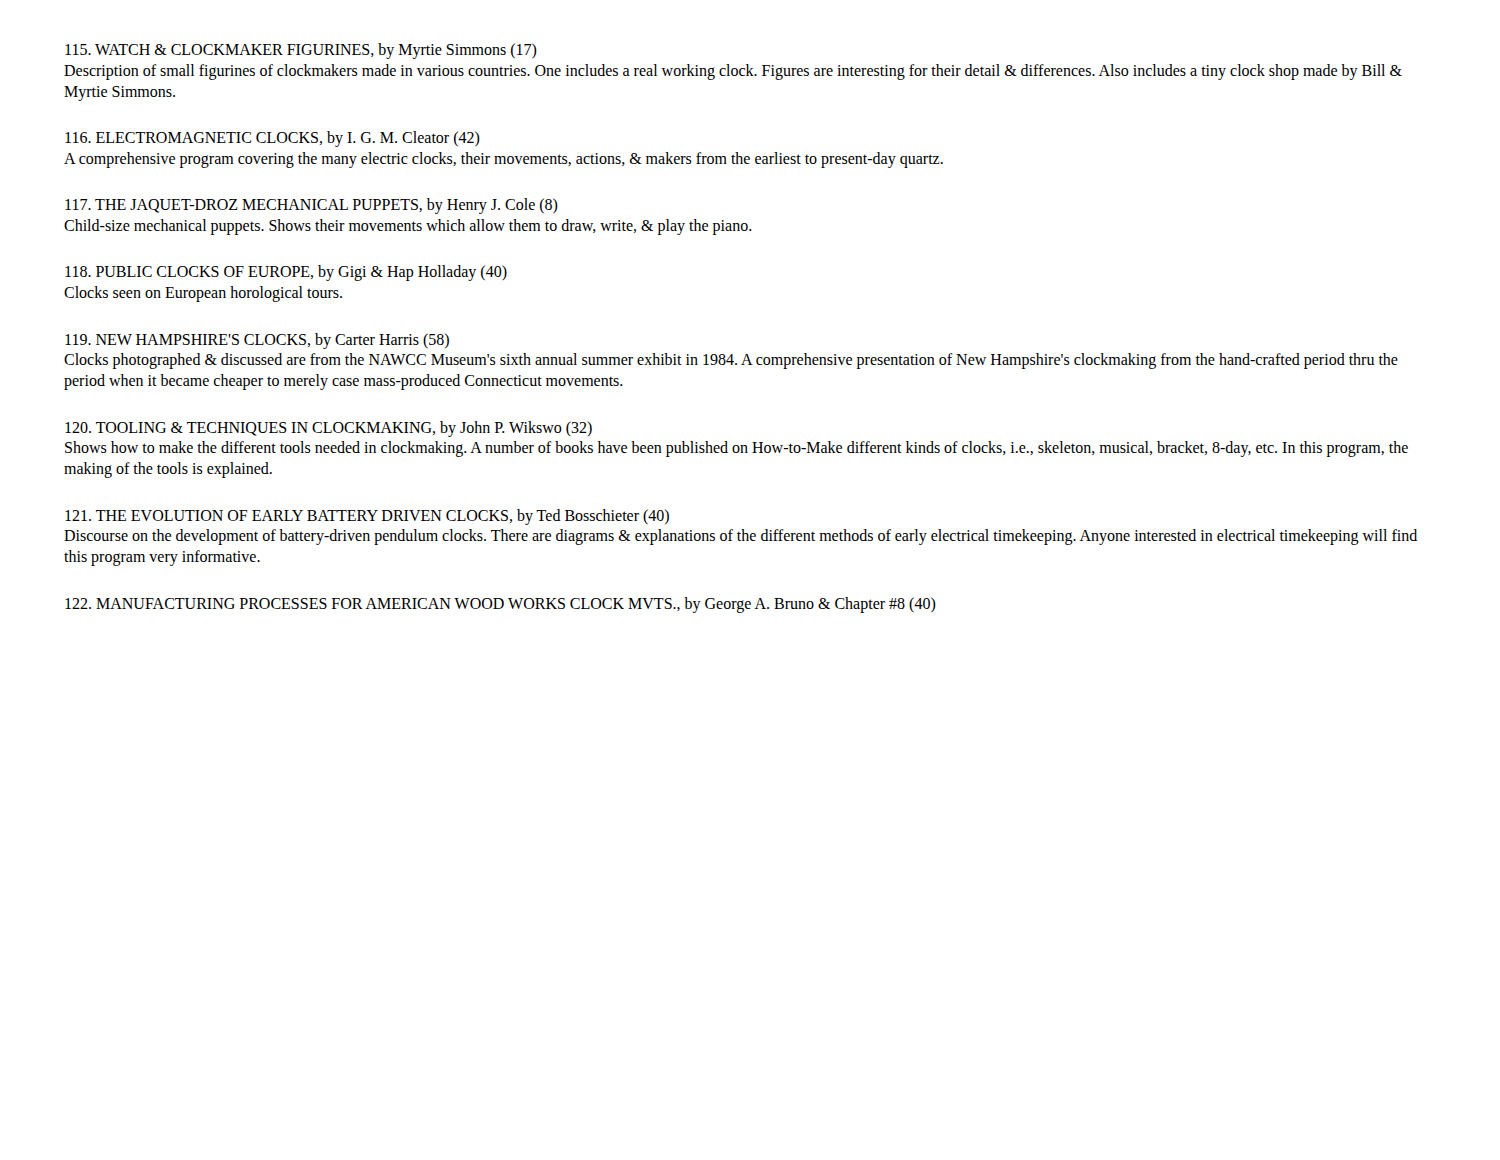115. WATCH & CLOCKMAKER FIGURINES, by Myrtie Simmons (17)
Description of small figurines of clockmakers made in various countries. One includes a real working clock. Figures are interesting for their detail & differences. Also includes a tiny clock shop made by Bill & Myrtie Simmons.
116. ELECTROMAGNETIC CLOCKS, by I. G. M. Cleator (42)
A comprehensive program covering the many electric clocks, their movements, actions, & makers from the earliest to present-day quartz.
117. THE JAQUET-DROZ MECHANICAL PUPPETS, by Henry J. Cole (8)
Child-size mechanical puppets. Shows their movements which allow them to draw, write, & play the piano.
118. PUBLIC CLOCKS OF EUROPE, by Gigi & Hap Holladay (40)
Clocks seen on European horological tours.
119. NEW HAMPSHIRE'S CLOCKS, by Carter Harris (58)
Clocks photographed & discussed are from the NAWCC Museum's sixth annual summer exhibit in 1984. A comprehensive presentation of New Hampshire's clockmaking from the hand-crafted period thru the period when it became cheaper to merely case mass-produced Connecticut movements.
120. TOOLING & TECHNIQUES IN CLOCKMAKING, by John P. Wikswo (32)
Shows how to make the different tools needed in clockmaking. A number of books have been published on How-to-Make different kinds of clocks, i.e., skeleton, musical, bracket, 8-day, etc. In this program, the making of the tools is explained.
121. THE EVOLUTION OF EARLY BATTERY DRIVEN CLOCKS, by Ted Bosschieter (40)
Discourse on the development of battery-driven pendulum clocks. There are diagrams & explanations of the different methods of early electrical timekeeping. Anyone interested in electrical timekeeping will find this program very informative.
122. MANUFACTURING PROCESSES FOR AMERICAN WOOD WORKS CLOCK MVTS., by George A. Bruno & Chapter #8 (40)